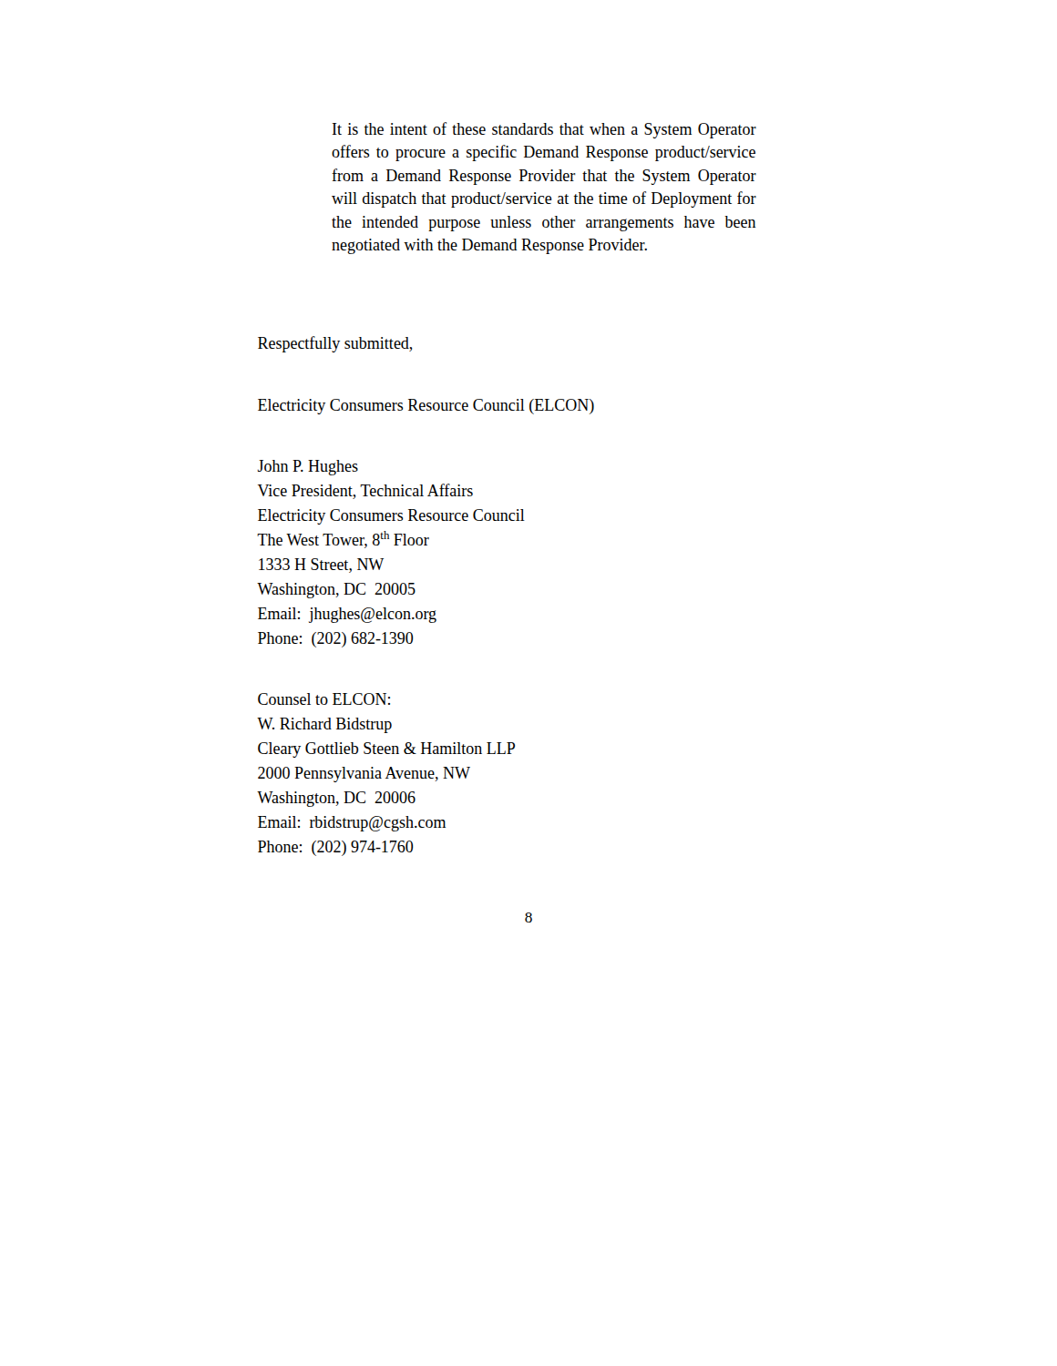It is the intent of these standards that when a System Operator offers to procure a specific Demand Response product/service from a Demand Response Provider that the System Operator will dispatch that product/service at the time of Deployment for the intended purpose unless other arrangements have been negotiated with the Demand Response Provider.
Respectfully submitted,
Electricity Consumers Resource Council (ELCON)
John P. Hughes
Vice President, Technical Affairs
Electricity Consumers Resource Council
The West Tower, 8th Floor
1333 H Street, NW
Washington, DC 20005
Email: jhughes@elcon.org
Phone: (202) 682-1390
Counsel to ELCON:
W. Richard Bidstrup
Cleary Gottlieb Steen & Hamilton LLP
2000 Pennsylvania Avenue, NW
Washington, DC 20006
Email: rbidstrup@cgsh.com
Phone: (202) 974-1760
8